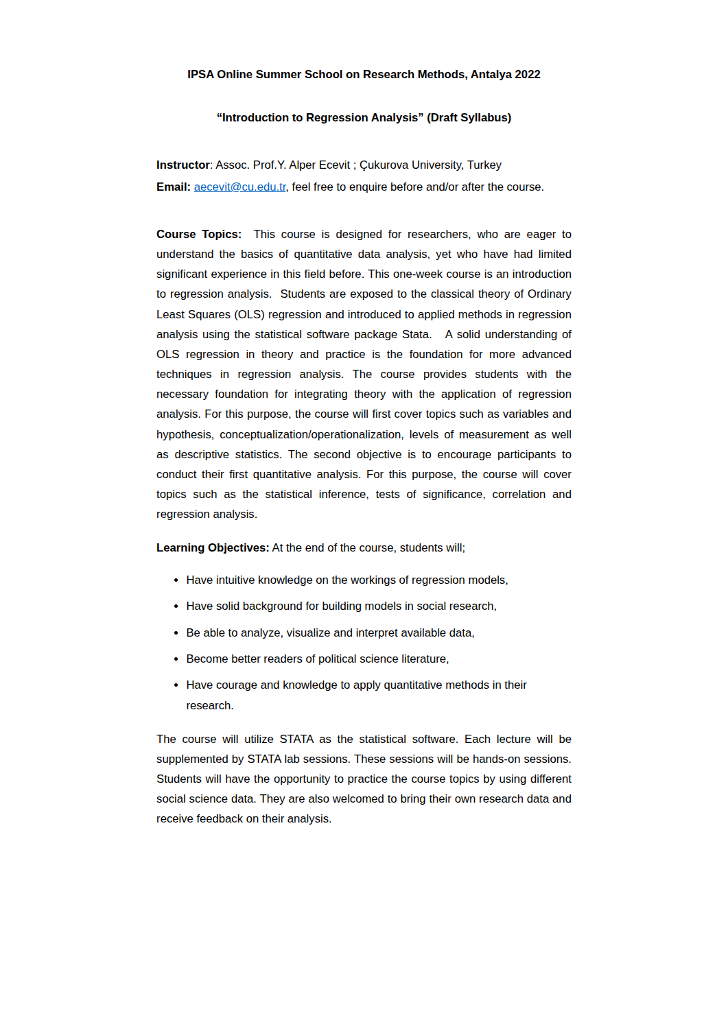IPSA Online Summer School on Research Methods, Antalya 2022
“Introduction to Regression Analysis” (Draft Syllabus)
Instructor: Assoc. Prof.Y. Alper Ecevit ; Çukurova University, Turkey
Email: aecevit@cu.edu.tr, feel free to enquire before and/or after the course.
Course Topics: This course is designed for researchers, who are eager to understand the basics of quantitative data analysis, yet who have had limited significant experience in this field before. This one-week course is an introduction to regression analysis. Students are exposed to the classical theory of Ordinary Least Squares (OLS) regression and introduced to applied methods in regression analysis using the statistical software package Stata. A solid understanding of OLS regression in theory and practice is the foundation for more advanced techniques in regression analysis. The course provides students with the necessary foundation for integrating theory with the application of regression analysis. For this purpose, the course will first cover topics such as variables and hypothesis, conceptualization/operationalization, levels of measurement as well as descriptive statistics. The second objective is to encourage participants to conduct their first quantitative analysis. For this purpose, the course will cover topics such as the statistical inference, tests of significance, correlation and regression analysis.
Learning Objectives: At the end of the course, students will;
Have intuitive knowledge on the workings of regression models,
Have solid background for building models in social research,
Be able to analyze, visualize and interpret available data,
Become better readers of political science literature,
Have courage and knowledge to apply quantitative methods in their research.
The course will utilize STATA as the statistical software. Each lecture will be supplemented by STATA lab sessions. These sessions will be hands-on sessions. Students will have the opportunity to practice the course topics by using different social science data. They are also welcomed to bring their own research data and receive feedback on their analysis.